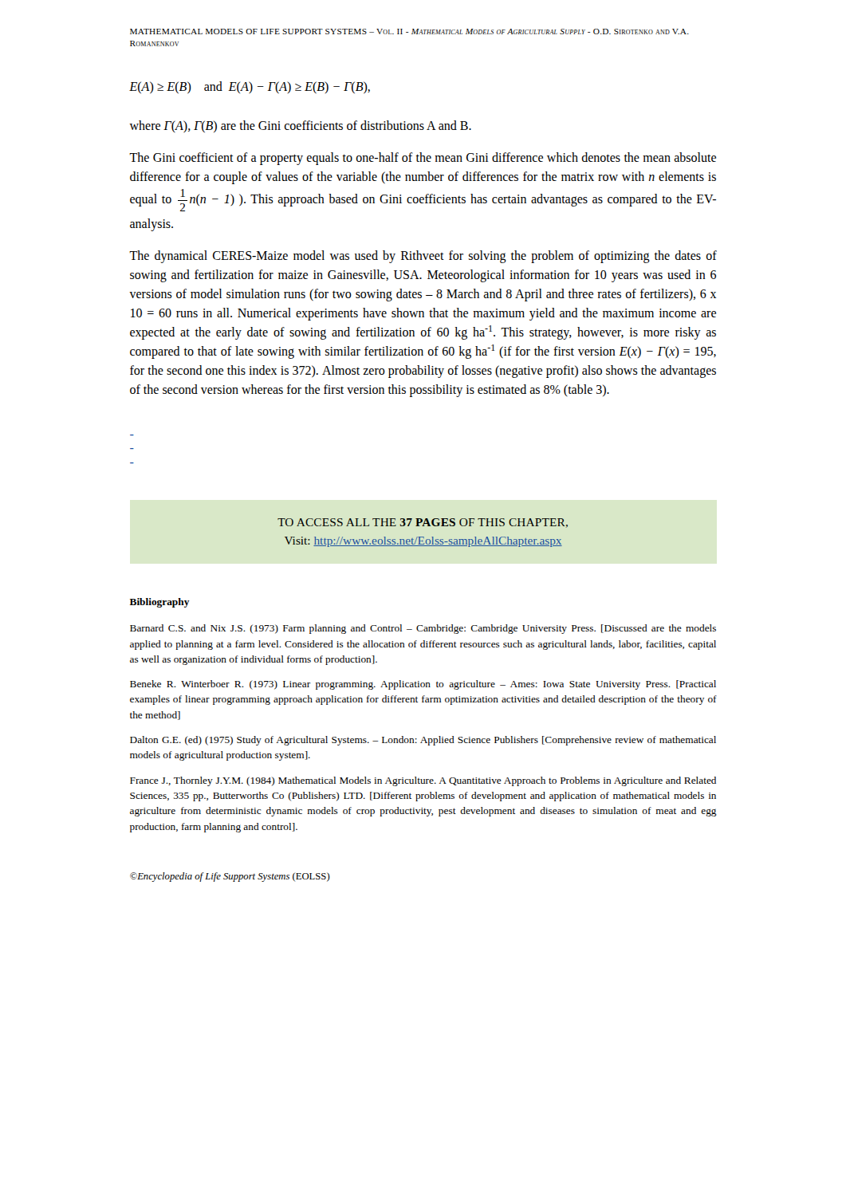MATHEMATICAL MODELS OF LIFE SUPPORT SYSTEMS – Vol. II - Mathematical Models of Agricultural Supply - O.D. Sirotenko and V.A. Romanenkov
E(A) ≥ E(B) and E(A) − Γ(A) ≥ E(B) − Γ(B),
where Γ(A), Γ(B) are the Gini coefficients of distributions A and B.
The Gini coefficient of a property equals to one-half of the mean Gini difference which denotes the mean absolute difference for a couple of values of the variable (the number of differences for the matrix row with n elements is equal to 12 n(n − 1) ). This approach based on Gini coefficients has certain advantages as compared to the EV-analysis.
The dynamical CERES-Maize model was used by Rithveet for solving the problem of optimizing the dates of sowing and fertilization for maize in Gainesville, USA. Meteorological information for 10 years was used in 6 versions of model simulation runs (for two sowing dates – 8 March and 8 April and three rates of fertilizers), 6 x 10 = 60 runs in all. Numerical experiments have shown that the maximum yield and the maximum income are expected at the early date of sowing and fertilization of 60 kg ha-1. This strategy, however, is more risky as compared to that of late sowing with similar fertilization of 60 kg ha-1 (if for the first version E(x) − Γ(x) = 195, for the second one this index is 372). Almost zero probability of losses (negative profit) also shows the advantages of the second version whereas for the first version this possibility is estimated as 8% (table 3).
-
-
-
TO ACCESS ALL THE 37 PAGES OF THIS CHAPTER,
Visit: http://www.eolss.net/Eolss-sampleAllChapter.aspx
Bibliography
Barnard C.S. and Nix J.S. (1973) Farm planning and Control – Cambridge: Cambridge University Press. [Discussed are the models applied to planning at a farm level. Considered is the allocation of different resources such as agricultural lands, labor, facilities, capital as well as organization of individual forms of production].
Beneke R. Winterboer R. (1973) Linear programming. Application to agriculture – Ames: Iowa State University Press. [Practical examples of linear programming approach application for different farm optimization activities and detailed description of the theory of the method]
Dalton G.E. (ed) (1975) Study of Agricultural Systems. – London: Applied Science Publishers [Comprehensive review of mathematical models of agricultural production system].
France J., Thornley J.Y.M. (1984) Mathematical Models in Agriculture. A Quantitative Approach to Problems in Agriculture and Related Sciences, 335 pp., Butterworths Co (Publishers) LTD. [Different problems of development and application of mathematical models in agriculture from deterministic dynamic models of crop productivity, pest development and diseases to simulation of meat and egg production, farm planning and control].
©Encyclopedia of Life Support Systems (EOLSS)